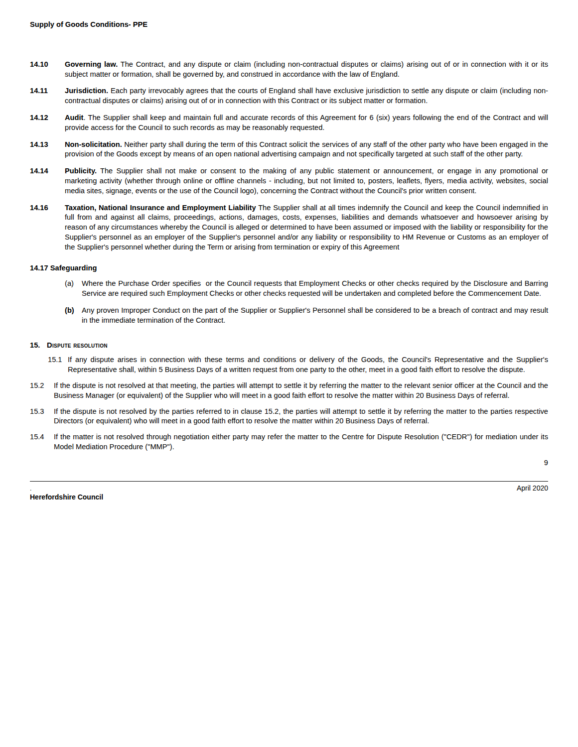Supply of Goods Conditions- PPE
14.10
Governing law. The Contract, and any dispute or claim (including non-contractual disputes or claims) arising out of or in connection with it or its subject matter or formation, shall be governed by, and construed in accordance with the law of England.
14.11
Jurisdiction. Each party irrevocably agrees that the courts of England shall have exclusive jurisdiction to settle any dispute or claim (including non-contractual disputes or claims) arising out of or in connection with this Contract or its subject matter or formation.
14.12
Audit. The Supplier shall keep and maintain full and accurate records of this Agreement for 6 (six) years following the end of the Contract and will provide access for the Council to such records as may be reasonably requested.
14.13
Non-solicitation. Neither party shall during the term of this Contract solicit the services of any staff of the other party who have been engaged in the provision of the Goods except by means of an open national advertising campaign and not specifically targeted at such staff of the other party.
14.14
Publicity. The Supplier shall not make or consent to the making of any public statement or announcement, or engage in any promotional or marketing activity (whether through online or offline channels - including, but not limited to, posters, leaflets, flyers, media activity, websites, social media sites, signage, events or the use of the Council logo), concerning the Contract without the Council's prior written consent.
14.16
Taxation, National Insurance and Employment Liability The Supplier shall at all times indemnify the Council and keep the Council indemnified in full from and against all claims, proceedings, actions, damages, costs, expenses, liabilities and demands whatsoever and howsoever arising by reason of any circumstances whereby the Council is alleged or determined to have been assumed or imposed with the liability or responsibility for the Supplier's personnel as an employer of the Supplier's personnel and/or any liability or responsibility to HM Revenue or Customs as an employer of the Supplier's personnel whether during the Term or arising from termination or expiry of this Agreement
14.17 Safeguarding
(a)
Where the Purchase Order specifies or the Council requests that Employment Checks or other checks required by the Disclosure and Barring Service are required such Employment Checks or other checks requested will be undertaken and completed before the Commencement Date.
(b)
Any proven Improper Conduct on the part of the Supplier or Supplier's Personnel shall be considered to be a breach of contract and may result in the immediate termination of the Contract.
15. Dispute resolution
15.1
If any dispute arises in connection with these terms and conditions or delivery of the Goods, the Council's Representative and the Supplier's Representative shall, within 5 Business Days of a written request from one party to the other, meet in a good faith effort to resolve the dispute.
15.2
If the dispute is not resolved at that meeting, the parties will attempt to settle it by referring the matter to the relevant senior officer at the Council and the Business Manager (or equivalent) of the Supplier who will meet in a good faith effort to resolve the matter within 20 Business Days of referral.
15.3
If the dispute is not resolved by the parties referred to in clause 15.2, the parties will attempt to settle it by referring the matter to the parties respective Directors (or equivalent) who will meet in a good faith effort to resolve the matter within 20 Business Days of referral.
15.4
If the matter is not resolved through negotiation either party may refer the matter to the Centre for Dispute Resolution ("CEDR") for mediation under its Model Mediation Procedure ("MMP").
9
.
Herefordshire Council April 2020